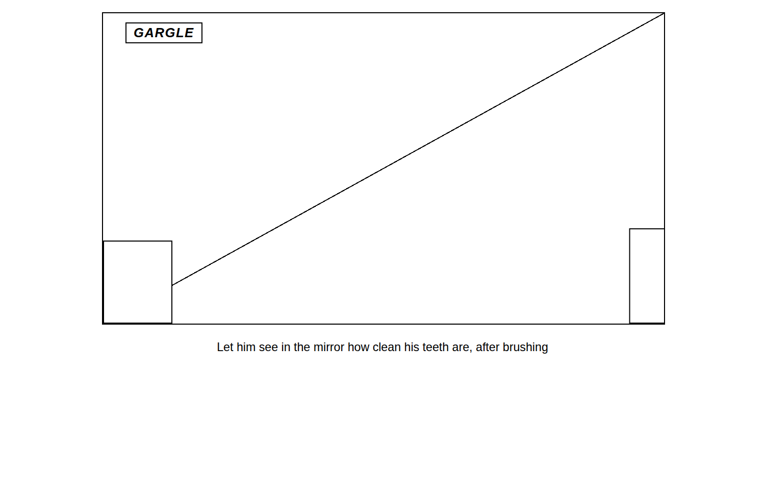GARGLE
Indoor scene: boys gargling at a washbasin in front of a mirror.
Outdoor scene: a girl gargling beside a house while a woman watches.
Let him see in the mirror how clean his teeth are, after brushing